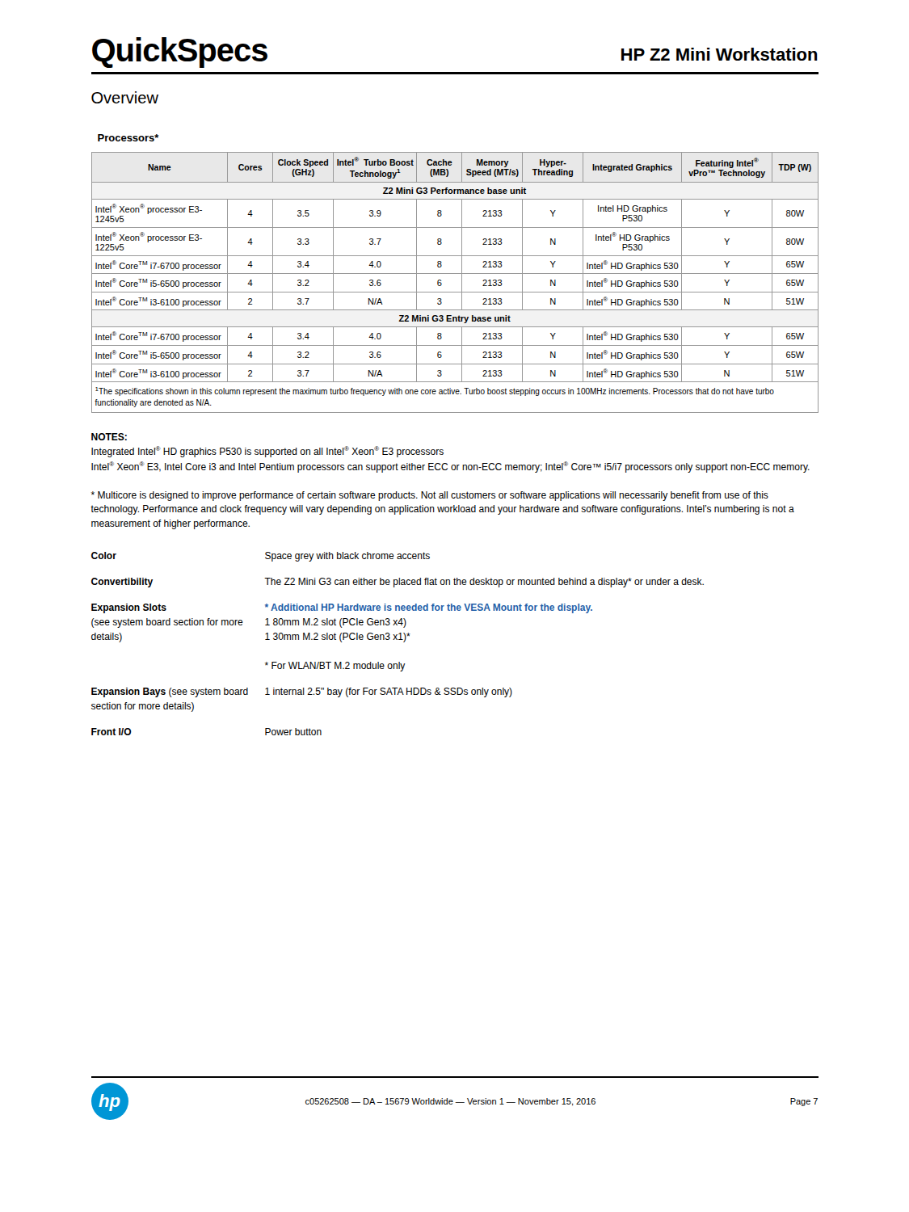QuickSpecs
HP Z2 Mini Workstation
Overview
Processors*
| Name | Cores | Clock Speed (GHz) | Intel ® Turbo Boost Technology 1 | Cache (MB) | Memory Speed (MT/s) | Hyper-Threading | Integrated Graphics | Featuring Intel ® vPro™ Technology | TDP (W) |
| --- | --- | --- | --- | --- | --- | --- | --- | --- | --- |
| Z2 Mini G3 Performance base unit |
| Intel ® Xeon ® processor E3-1245v5 | 4 | 3.5 | 3.9 | 8 | 2133 | Y | Intel HD Graphics P530 | Y | 80W |
| Intel ® Xeon ® processor E3-1225v5 | 4 | 3.3 | 3.7 | 8 | 2133 | N | Intel ® HD Graphics P530 | Y | 80W |
| Intel ® Core TM i7-6700 processor | 4 | 3.4 | 4.0 | 8 | 2133 | Y | Intel ® HD Graphics 530 | Y | 65W |
| Intel ® Core TM i5-6500 processor | 4 | 3.2 | 3.6 | 6 | 2133 | N | Intel ® HD Graphics 530 | Y | 65W |
| Intel ® Core TM i3-6100 processor | 2 | 3.7 | N/A | 3 | 2133 | N | Intel ® HD Graphics 530 | N | 51W |
| Z2 Mini G3 Entry base unit |
| Intel ® Core TM i7-6700 processor | 4 | 3.4 | 4.0 | 8 | 2133 | Y | Intel ® HD Graphics 530 | Y | 65W |
| Intel ® Core TM i5-6500 processor | 4 | 3.2 | 3.6 | 6 | 2133 | N | Intel ® HD Graphics 530 | Y | 65W |
| Intel ® Core TM i3-6100 processor | 2 | 3.7 | N/A | 3 | 2133 | N | Intel ® HD Graphics 530 | N | 51W |
| 1 The specifications shown in this column represent the maximum turbo frequency with one core active. Turbo boost stepping occurs in 100MHz increments. Processors that do not have turbo functionality are denoted as N/A. |
NOTES:
Integrated Intel® HD graphics P530 is supported on all Intel® Xeon® E3 processors
Intel® Xeon® E3, Intel Core i3 and Intel Pentium processors can support either ECC or non-ECC memory; Intel® Core™ i5/i7 processors only support non-ECC memory.
* Multicore is designed to improve performance of certain software products. Not all customers or software applications will necessarily benefit from use of this technology. Performance and clock frequency will vary depending on application workload and your hardware and software configurations. Intel’s numbering is not a measurement of higher performance.
Color
Space grey with black chrome accents
Convertibility
The Z2 Mini G3 can either be placed flat on the desktop or mounted behind a display* or under a desk.
Expansion Slots
(see system board section for more details)
* Additional HP Hardware is needed for the VESA Mount for the display.
1 80mm M.2 slot (PCIe Gen3 x4)
1 30mm M.2 slot (PCIe Gen3 x1)*
* For WLAN/BT M.2 module only
Expansion Bays (see system board section for more details)
1 internal 2.5" bay (for For SATA HDDs & SSDs only only)
Front I/O
Power button
hp
c05262508 — DA – 15679 Worldwide — Version 1 — November 15, 2016
Page 7